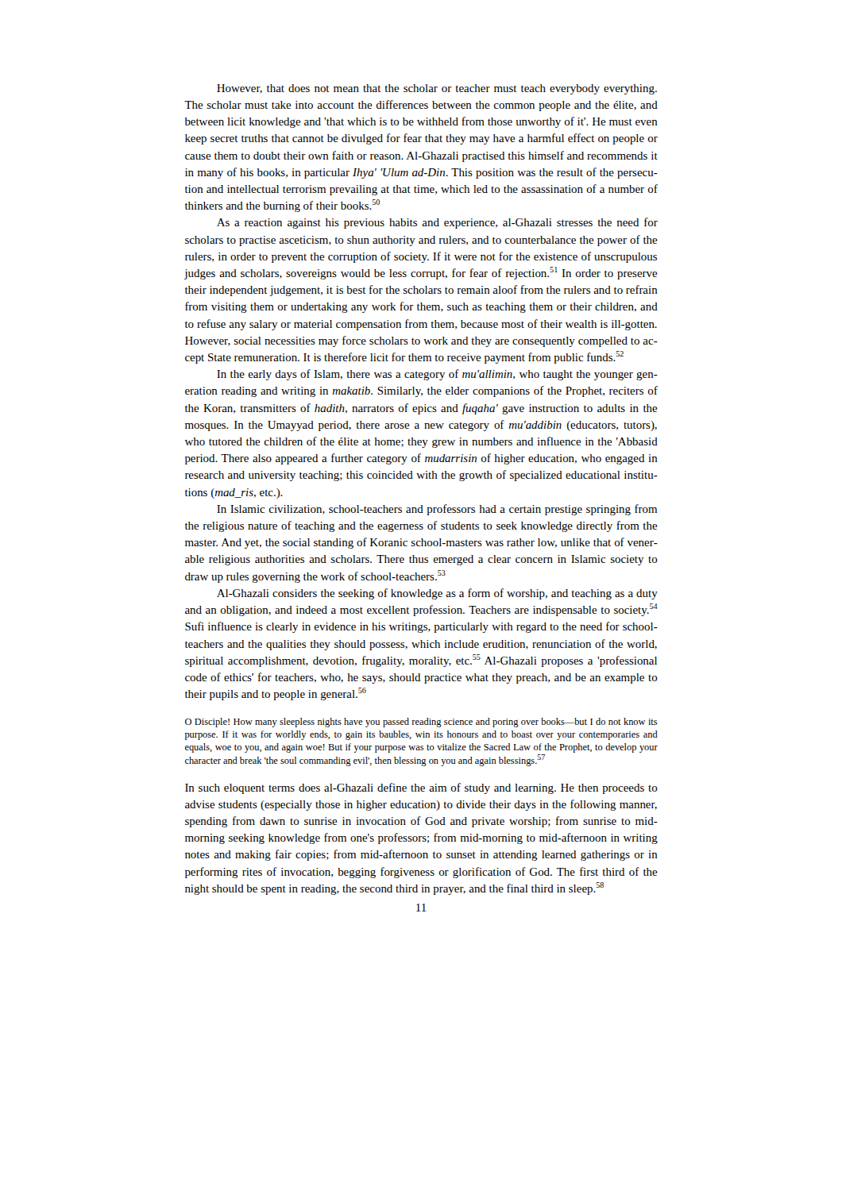However, that does not mean that the scholar or teacher must teach everybody everything. The scholar must take into account the differences between the common people and the élite, and between licit knowledge and 'that which is to be withheld from those unworthy of it'. He must even keep secret truths that cannot be divulged for fear that they may have a harmful effect on people or cause them to doubt their own faith or reason. Al-Ghazali practised this himself and recommends it in many of his books, in particular Ihya' 'Ulum ad-Din. This position was the result of the persecution and intellectual terrorism prevailing at that time, which led to the assassination of a number of thinkers and the burning of their books.50
As a reaction against his previous habits and experience, al-Ghazali stresses the need for scholars to practise asceticism, to shun authority and rulers, and to counterbalance the power of the rulers, in order to prevent the corruption of society. If it were not for the existence of unscrupulous judges and scholars, sovereigns would be less corrupt, for fear of rejection.51 In order to preserve their independent judgement, it is best for the scholars to remain aloof from the rulers and to refrain from visiting them or undertaking any work for them, such as teaching them or their children, and to refuse any salary or material compensation from them, because most of their wealth is ill-gotten. However, social necessities may force scholars to work and they are consequently compelled to accept State remuneration. It is therefore licit for them to receive payment from public funds.52
In the early days of Islam, there was a category of mu'allimin, who taught the younger generation reading and writing in makatib. Similarly, the elder companions of the Prophet, reciters of the Koran, transmitters of hadith, narrators of epics and fuqaha' gave instruction to adults in the mosques. In the Umayyad period, there arose a new category of mu'addibin (educators, tutors), who tutored the children of the élite at home; they grew in numbers and influence in the 'Abbasid period. There also appeared a further category of mudarrisin of higher education, who engaged in research and university teaching; this coincided with the growth of specialized educational institutions (mad_ris, etc.).
In Islamic civilization, school-teachers and professors had a certain prestige springing from the religious nature of teaching and the eagerness of students to seek knowledge directly from the master. And yet, the social standing of Koranic school-masters was rather low, unlike that of venerable religious authorities and scholars. There thus emerged a clear concern in Islamic society to draw up rules governing the work of school-teachers.53
Al-Ghazali considers the seeking of knowledge as a form of worship, and teaching as a duty and an obligation, and indeed a most excellent profession. Teachers are indispensable to society.54 Sufi influence is clearly in evidence in his writings, particularly with regard to the need for schoolteachers and the qualities they should possess, which include erudition, renunciation of the world, spiritual accomplishment, devotion, frugality, morality, etc.55 Al-Ghazali proposes a 'professional code of ethics' for teachers, who, he says, should practice what they preach, and be an example to their pupils and to people in general.56
O Disciple! How many sleepless nights have you passed reading science and poring over books—but I do not know its purpose. If it was for worldly ends, to gain its baubles, win its honours and to boast over your contemporaries and equals, woe to you, and again woe! But if your purpose was to vitalize the Sacred Law of the Prophet, to develop your character and break 'the soul commanding evil', then blessing on you and again blessings.57
In such eloquent terms does al-Ghazali define the aim of study and learning. He then proceeds to advise students (especially those in higher education) to divide their days in the following manner, spending from dawn to sunrise in invocation of God and private worship; from sunrise to mid-morning seeking knowledge from one's professors; from mid-morning to mid-afternoon in writing notes and making fair copies; from mid-afternoon to sunset in attending learned gatherings or in performing rites of invocation, begging forgiveness or glorification of God. The first third of the night should be spent in reading, the second third in prayer, and the final third in sleep.58
11